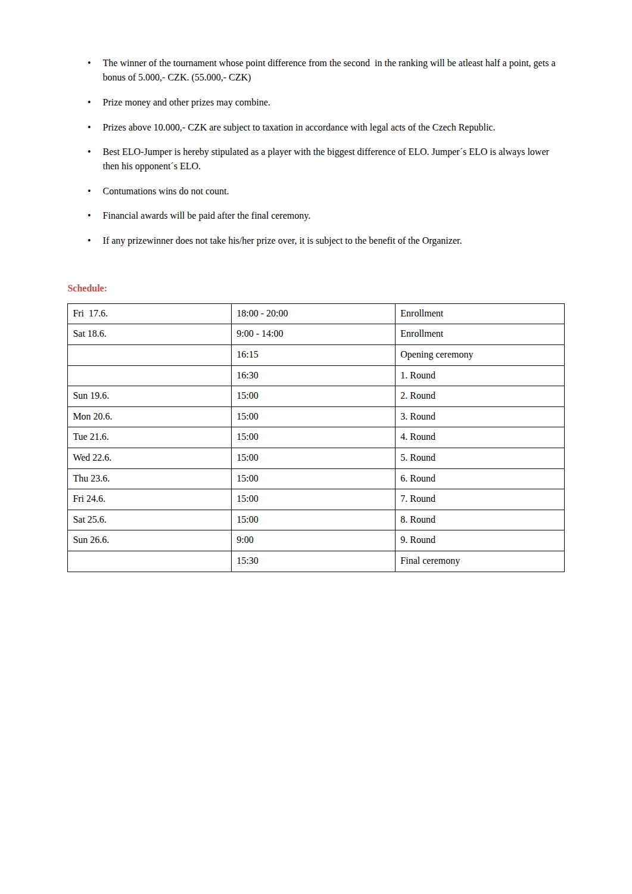The winner of the tournament whose point difference from the second in the ranking will be atleast half a point, gets a bonus of 5.000,- CZK. (55.000,- CZK)
Prize money and other prizes may combine.
Prizes above 10.000,- CZK are subject to taxation in accordance with legal acts of the Czech Republic.
Best ELO-Jumper is hereby stipulated as a player with the biggest difference of ELO. Jumper´s ELO is always lower then his opponent´s ELO.
Contumations wins do not count.
Financial awards will be paid after the final ceremony.
If any prizewinner does not take his/her prize over, it is subject to the benefit of the Organizer.
Schedule:
| Fri 17.6. | 18:00 - 20:00 | Enrollment |
| Sat 18.6. | 9:00 - 14:00 | Enrollment |
| | 16:15 | Opening ceremony |
| | 16:30 | 1. Round |
| Sun 19.6. | 15:00 | 2. Round |
| Mon 20.6. | 15:00 | 3. Round |
| Tue 21.6. | 15:00 | 4. Round |
| Wed 22.6. | 15:00 | 5. Round |
| Thu 23.6. | 15:00 | 6. Round |
| Fri 24.6. | 15:00 | 7. Round |
| Sat 25.6. | 15:00 | 8. Round |
| Sun 26.6. | 9:00 | 9. Round |
| | 15:30 | Final ceremony |